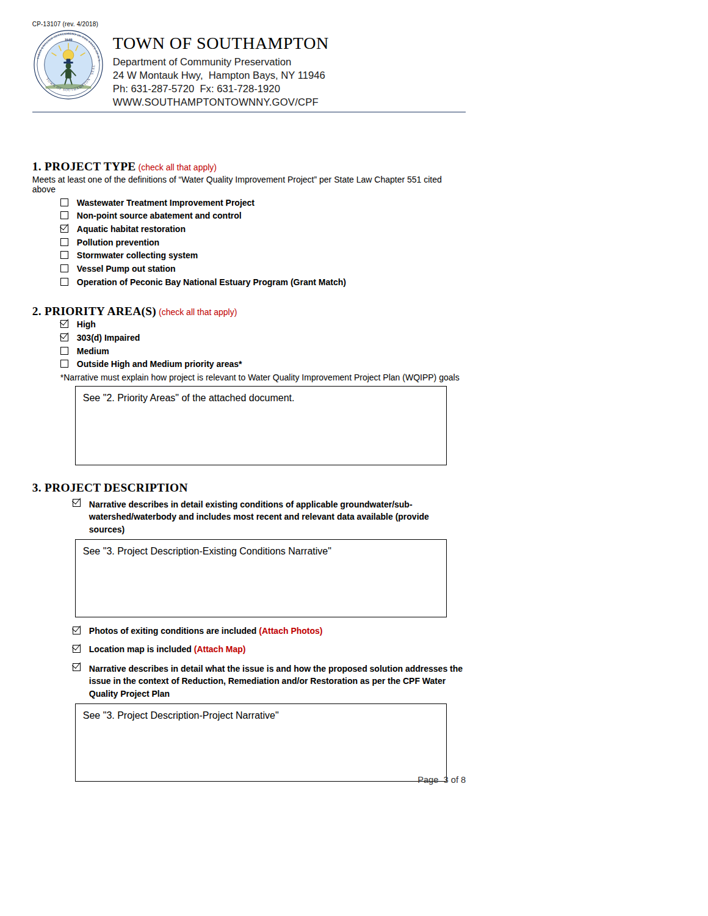CP-13107 (rev. 4/2018)
FIRST ENGLISH SETTLEMENT IN THE STATE OF N.Y. TOWN OF SOUTHAMPTON · SEAL 1640
TOWN OF SOUTHAMPTON
Department of Community Preservation
24 W Montauk Hwy, Hampton Bays, NY 11946
Ph: 631-287-5720 Fx: 631-728-1920
WWW.SOUTHAMPTONTOWNNY.GOV/CPF
1. PROJECT TYPE
(check all that apply)
Meets at least one of the definitions of “Water Quality Improvement Project” per State Law Chapter 551 cited above
Wastewater Treatment Improvement Project
Non-point source abatement and control
Aquatic habitat restoration
Pollution prevention
Stormwater collecting system
Vessel Pump out station
Operation of Peconic Bay National Estuary Program (Grant Match)
2. PRIORITY AREA(S)
(check all that apply)
High
303(d) Impaired
Medium
Outside High and Medium priority areas*
*Narrative must explain how project is relevant to Water Quality Improvement Project Plan (WQIPP) goals
See "2. Priority Areas" of the attached document.
3. PROJECT DESCRIPTION
Narrative describes in detail existing conditions of applicable groundwater/sub-watershed/waterbody and includes most recent and relevant data available (provide sources)
See "3. Project Description-Existing Conditions Narrative"
Photos of exiting conditions are included (Attach Photos)
Location map is included (Attach Map)
Narrative describes in detail what the issue is and how the proposed solution addresses the issue in the context of Reduction, Remediation and/or Restoration as per the CPF Water Quality Project Plan
See "3. Project Description-Project Narrative"
Page 3 of 8